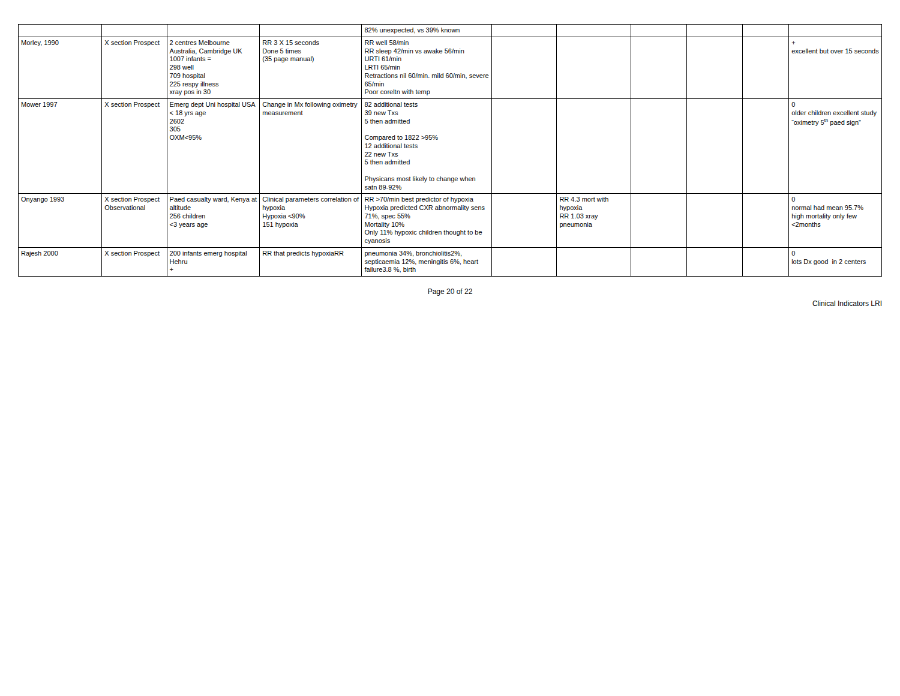| | | | | 82% unexpected, vs 39% known | | | | | | |
| Morley, 1990 | X section Prospect | 2 centres Melbourne Australia, Cambridge UK 1007 infants = 298 well 709 hospital 225 respy illness xray pos in 30 | RR 3 X 15 seconds Done 5 times (35 page manual) | RR well 58/min RR sleep 42/min vs awake 56/min URTI 61/min LRTI 65/min Retractions nil 60/min. mild 60/min, severe 65/min Poor coreltn with temp | | | | | | + excellent but over 15 seconds |
| Mower 1997 | X section Prospect | Emerg dept Uni hospital USA < 18 yrs age 2602 305 OXM<95% | Change in Mx following oximetry measurement | 82 additional tests 39 new Txs 5 then admitted Compared to 1822 >95% 12 additional tests 22 new Txs 5 then admitted Physicans most likely to change when satn 89-92% | | | | | | 0 older children excellent study “oximetry 5 th paed sign” |
| Onyango 1993 | X section Prospect Observational | Paed casualty ward, Kenya at altitude 256 children <3 years age | Clinical parameters correlation of hypoxia Hypoxia <90% 151 hypoxia | RR >70/min best predictor of hypoxia Hypoxia predicted CXR abnormality sens 71%, spec 55% Mortality 10% Only 11% hypoxic children thought to be cyanosis | | RR 4.3 mort with hypoxia RR 1.03 xray pneumonia | | | | 0 normal had mean 95.7% high mortality only few <2months |
| Rajesh 2000 | X section Prospect | 200 infants emerg hospital Hehru + | RR that predicts hypoxiaRR | pneumonia 34%, bronchiolitis2%, septicaemia 12%, meningitis 6%, heart failure3.8 %, birth | | | | | | 0 lots Dx good in 2 centers |
Page 20 of 22
Clinical Indicators LRI